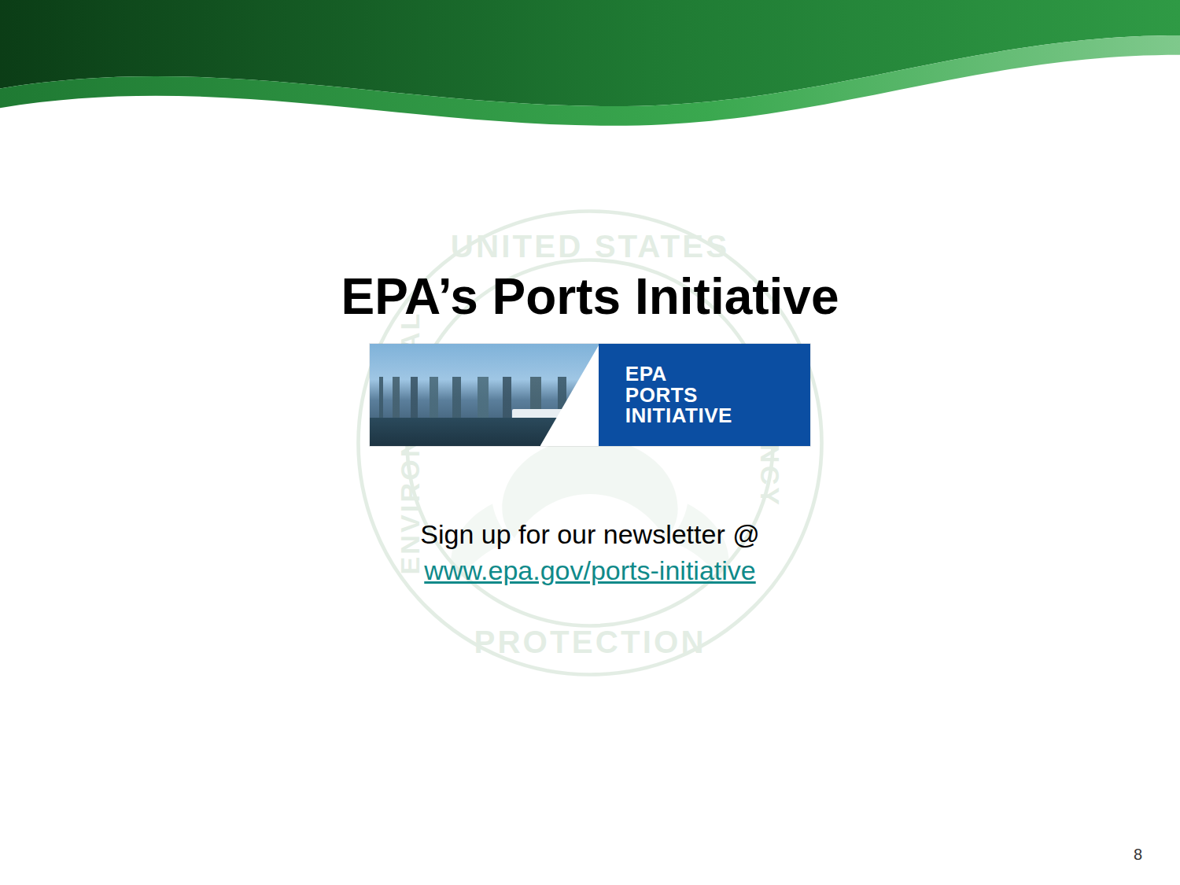UNITED STATES PROTECTION ENVIRONMENTAL AGENCY
EPA’s Ports Initiative
EPA Ports Initiative
Sign up for our newsletter @
www.epa.gov/ports-initiative
8